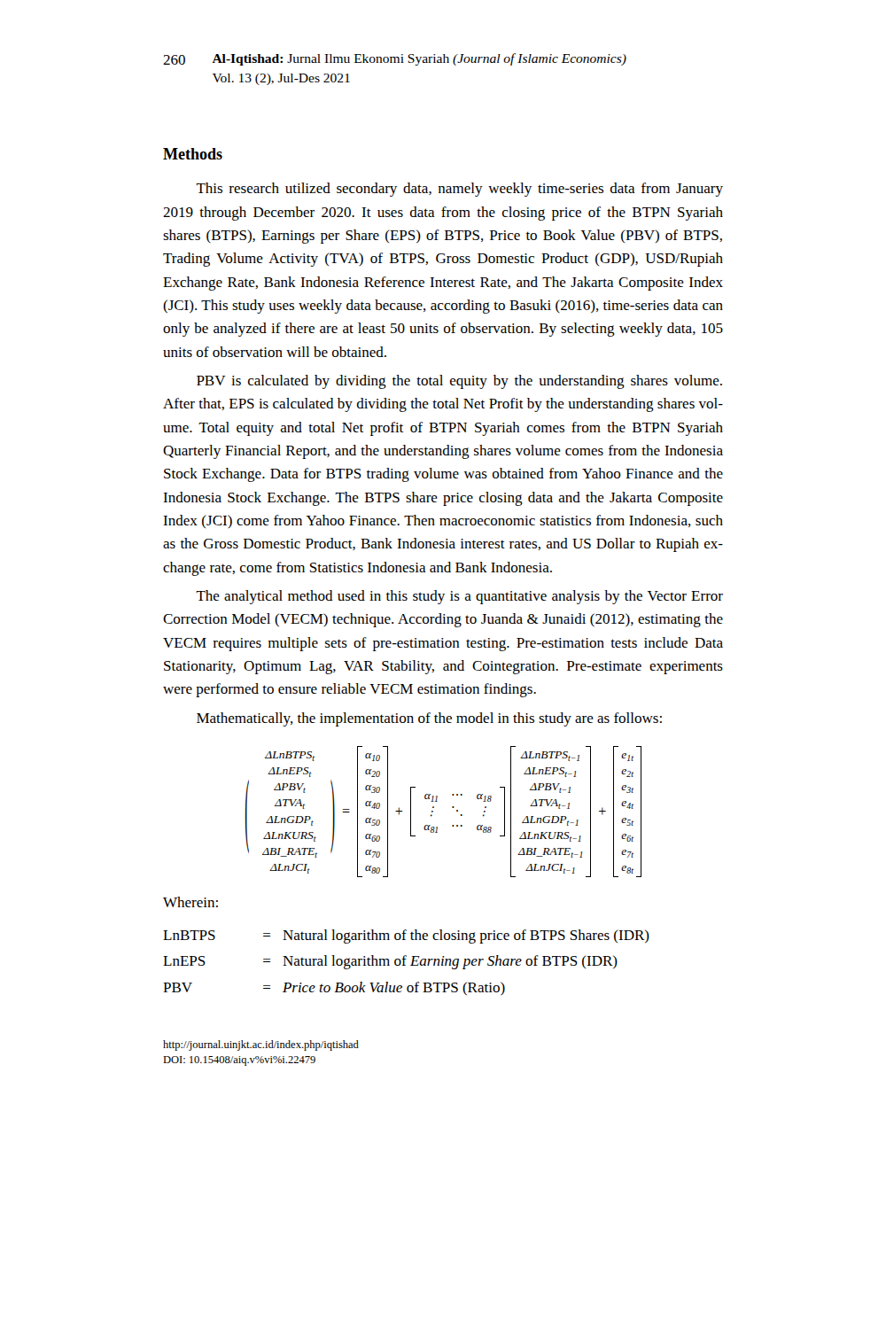260
Al-Iqtishad: Jurnal Ilmu Ekonomi Syariah (Journal of Islamic Economics)
Vol. 13 (2), Jul-Des 2021
Methods
This research utilized secondary data, namely weekly time-series data from January 2019 through December 2020. It uses data from the closing price of the BTPN Syariah shares (BTPS), Earnings per Share (EPS) of BTPS, Price to Book Value (PBV) of BTPS, Trading Volume Activity (TVA) of BTPS, Gross Domestic Product (GDP), USD/Rupiah Exchange Rate, Bank Indonesia Reference Interest Rate, and The Jakarta Composite Index (JCI). This study uses weekly data because, according to Basuki (2016), time-series data can only be analyzed if there are at least 50 units of observation. By selecting weekly data, 105 units of observation will be obtained.
PBV is calculated by dividing the total equity by the understanding shares volume. After that, EPS is calculated by dividing the total Net Profit by the understanding shares volume. Total equity and total Net profit of BTPN Syariah comes from the BTPN Syariah Quarterly Financial Report, and the understanding shares volume comes from the Indonesia Stock Exchange. Data for BTPS trading volume was obtained from Yahoo Finance and the Indonesia Stock Exchange. The BTPS share price closing data and the Jakarta Composite Index (JCI) come from Yahoo Finance. Then macroeconomic statistics from Indonesia, such as the Gross Domestic Product, Bank Indonesia interest rates, and US Dollar to Rupiah exchange rate, come from Statistics Indonesia and Bank Indonesia.
The analytical method used in this study is a quantitative analysis by the Vector Error Correction Model (VECM) technique. According to Juanda & Junaidi (2012), estimating the VECM requires multiple sets of pre-estimation testing. Pre-estimation tests include Data Stationarity, Optimum Lag, VAR Stability, and Cointegration. Pre-estimate experiments were performed to ensure reliable VECM estimation findings.
Mathematically, the implementation of the model in this study are as follows:
( ΔLnBTPSt ΔLnEPSt ΔPBVt ΔTVAt ΔLnGDPt ΔLnKURSt ΔBI_RATEt ΔLnJCIt ) = α10 α20 α30 α40 α50 α60 α70 α80 + α11⋯α18 ⋮⋱⋮ α81⋯α88 ΔLnBTPSt−1 ΔLnEPSt−1 ΔPBVt−1 ΔTVAt−1 ΔLnGDPt−1 ΔLnKURSt−1 ΔBI_RATEt−1 ΔLnJCIt−1 + e1t e2t e3t e4t e5t e6t e7t e8t
Wherein:
| LnBTPS | = | Natural logarithm of the closing price of BTPS Shares (IDR) |
| LnEPS | = | Natural logarithm of Earning per Share of BTPS (IDR) |
| PBV | = | Price to Book Value of BTPS (Ratio) |
http://journal.uinjkt.ac.id/index.php/iqtishad
DOI: 10.15408/aiq.v%vi%i.22479